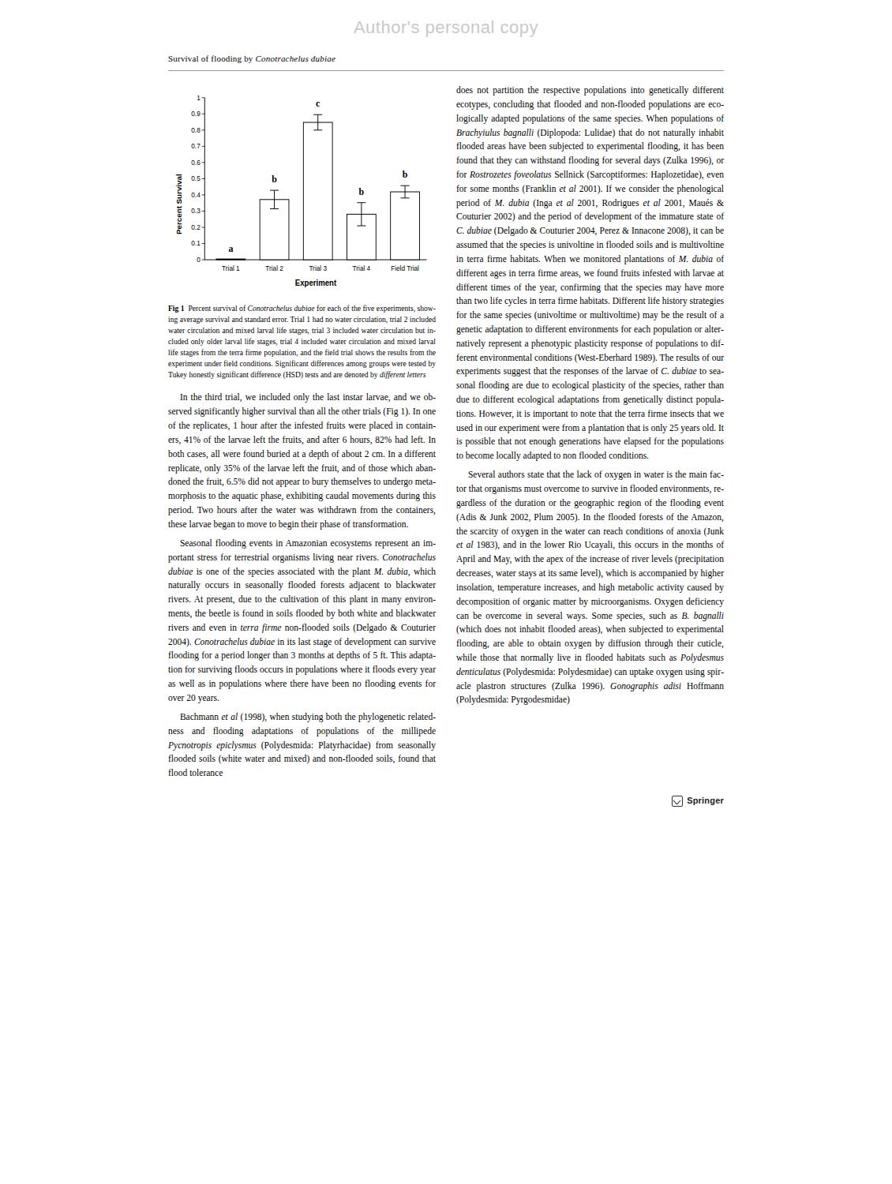Author's personal copy
Survival of flooding by Conotrachelus dubiae
1 0.9 0.8 0.7 0.6 0.5 0.4 0.3 0.2 0.1 0 Percent Survival a b c b b Trial 1 Trial 2 Trial 3 Trial 4 Field Trial Experiment
Fig 1 Percent survival of Conotrachelus dubiae for each of the five experiments, showing average survival and standard error. Trial 1 had no water circulation, trial 2 included water circulation and mixed larval life stages, trial 3 included water circulation but included only older larval life stages, trial 4 included water circulation and mixed larval life stages from the terra firme population, and the field trial shows the results from the experiment under field conditions. Significant differences among groups were tested by Tukey honestly significant difference (HSD) tests and are denoted by different letters
In the third trial, we included only the last instar larvae, and we observed significantly higher survival than all the other trials (Fig 1). In one of the replicates, 1 hour after the infested fruits were placed in containers, 41% of the larvae left the fruits, and after 6 hours, 82% had left. In both cases, all were found buried at a depth of about 2 cm. In a different replicate, only 35% of the larvae left the fruit, and of those which abandoned the fruit, 6.5% did not appear to bury themselves to undergo metamorphosis to the aquatic phase, exhibiting caudal movements during this period. Two hours after the water was withdrawn from the containers, these larvae began to move to begin their phase of transformation.
Seasonal flooding events in Amazonian ecosystems represent an important stress for terrestrial organisms living near rivers. Conotrachelus dubiae is one of the species associated with the plant M. dubia, which naturally occurs in seasonally flooded forests adjacent to blackwater rivers. At present, due to the cultivation of this plant in many environments, the beetle is found in soils flooded by both white and blackwater rivers and even in terra firme non-flooded soils (Delgado & Couturier 2004). Conotrachelus dubiae in its last stage of development can survive flooding for a period longer than 3 months at depths of 5 ft. This adaptation for surviving floods occurs in populations where it floods every year as well as in populations where there have been no flooding events for over 20 years.
Bachmann et al (1998), when studying both the phylogenetic relatedness and flooding adaptations of populations of the millipede Pycnotropis epiclysmus (Polydesmida: Platyrhacidae) from seasonally flooded soils (white water and mixed) and non-flooded soils, found that flood tolerance
does not partition the respective populations into genetically different ecotypes, concluding that flooded and non-flooded populations are ecologically adapted populations of the same species. When populations of Brachyiulus bagnalli (Diplopoda: Lulidae) that do not naturally inhabit flooded areas have been subjected to experimental flooding, it has been found that they can withstand flooding for several days (Zulka 1996), or for Rostrozetes foveolatus Sellnick (Sarcoptiformes: Haplozetidae), even for some months (Franklin et al 2001). If we consider the phenological period of M. dubia (Inga et al 2001, Rodrigues et al 2001, Maués & Couturier 2002) and the period of development of the immature state of C. dubiae (Delgado & Couturier 2004, Perez & Innacone 2008), it can be assumed that the species is univoltine in flooded soils and is multivoltine in terra firme habitats. When we monitored plantations of M. dubia of different ages in terra firme areas, we found fruits infested with larvae at different times of the year, confirming that the species may have more than two life cycles in terra firme habitats. Different life history strategies for the same species (univoltime or multivoltime) may be the result of a genetic adaptation to different environments for each population or alternatively represent a phenotypic plasticity response of populations to different environmental conditions (West-Eberhard 1989). The results of our experiments suggest that the responses of the larvae of C. dubiae to seasonal flooding are due to ecological plasticity of the species, rather than due to different ecological adaptations from genetically distinct populations. However, it is important to note that the terra firme insects that we used in our experiment were from a plantation that is only 25 years old. It is possible that not enough generations have elapsed for the populations to become locally adapted to non flooded conditions.
Several authors state that the lack of oxygen in water is the main factor that organisms must overcome to survive in flooded environments, regardless of the duration or the geographic region of the flooding event (Adis & Junk 2002, Plum 2005). In the flooded forests of the Amazon, the scarcity of oxygen in the water can reach conditions of anoxia (Junk et al 1983), and in the lower Rio Ucayali, this occurs in the months of April and May, with the apex of the increase of river levels (precipitation decreases, water stays at its same level), which is accompanied by higher insolation, temperature increases, and high metabolic activity caused by decomposition of organic matter by microorganisms. Oxygen deficiency can be overcome in several ways. Some species, such as B. bagnalli (which does not inhabit flooded areas), when subjected to experimental flooding, are able to obtain oxygen by diffusion through their cuticle, while those that normally live in flooded habitats such as Polydesmus denticulatus (Polydesmida: Polydesmidae) can uptake oxygen using spiracle plastron structures (Zulka 1996). Gonographis adisi Hoffmann (Polydesmida: Pyrgodesmidae)
Springer